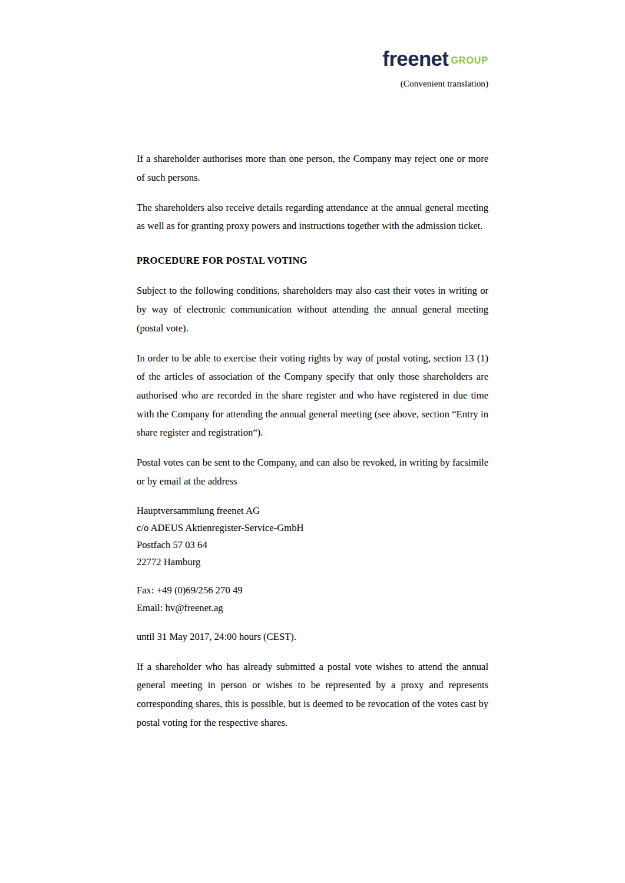freenetGROUP
(Convenient translation)
If a shareholder authorises more than one person, the Company may reject one or more of such persons.
The shareholders also receive details regarding attendance at the annual general meeting as well as for granting proxy powers and instructions together with the admission ticket.
PROCEDURE FOR POSTAL VOTING
Subject to the following conditions, shareholders may also cast their votes in writing or by way of electronic communication without attending the annual general meeting (postal vote).
In order to be able to exercise their voting rights by way of postal voting, section 13 (1) of the articles of association of the Company specify that only those shareholders are authorised who are recorded in the share register and who have registered in due time with the Company for attending the annual general meeting (see above, section “Entry in share register and registration“).
Postal votes can be sent to the Company, and can also be revoked, in writing by facsimile or by email at the address
Hauptversammlung freenet AG
c/o ADEUS Aktienregister-Service-GmbH
Postfach 57 03 64
22772 Hamburg
Fax: +49 (0)69/256 270 49
Email: hv@freenet.ag
until 31 May 2017, 24:00 hours (CEST).
If a shareholder who has already submitted a postal vote wishes to attend the annual general meeting in person or wishes to be represented by a proxy and represents corresponding shares, this is possible, but is deemed to be revocation of the votes cast by postal voting for the respective shares.